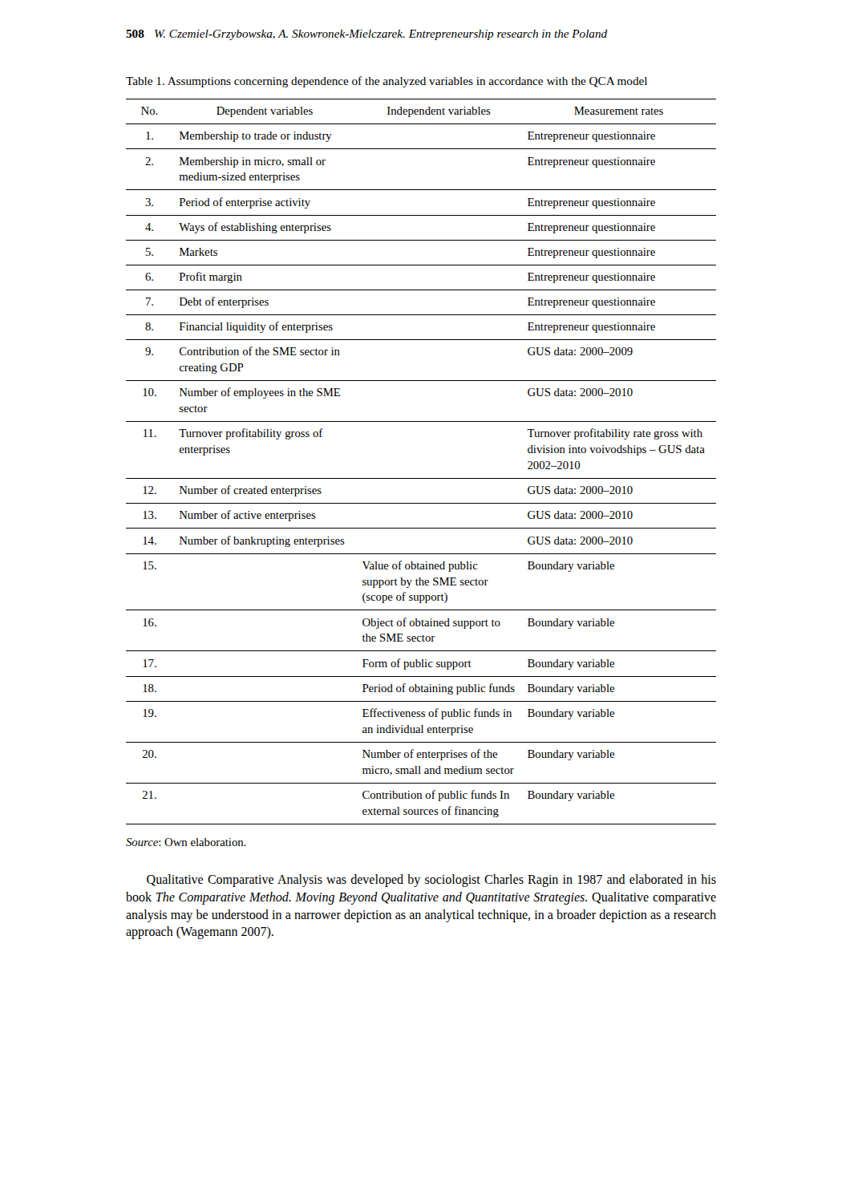508 W. Czemiel-Grzybowska, A. Skowronek-Mielczarek. Entrepreneurship research in the Poland
Table 1. Assumptions concerning dependence of the analyzed variables in accordance with the QCA model
| No. | Dependent variables | Independent variables | Measurement rates |
| --- | --- | --- | --- |
| 1. | Membership to trade or industry | | Entrepreneur questionnaire |
| 2. | Membership in micro, small or medium-sized enterprises | | Entrepreneur questionnaire |
| 3. | Period of enterprise activity | | Entrepreneur questionnaire |
| 4. | Ways of establishing enterprises | | Entrepreneur questionnaire |
| 5. | Markets | | Entrepreneur questionnaire |
| 6. | Profit margin | | Entrepreneur questionnaire |
| 7. | Debt of enterprises | | Entrepreneur questionnaire |
| 8. | Financial liquidity of enterprises | | Entrepreneur questionnaire |
| 9. | Contribution of the SME sector in creating GDP | | GUS data: 2000–2009 |
| 10. | Number of employees in the SME sector | | GUS data: 2000–2010 |
| 11. | Turnover profitability gross of enterprises | | Turnover profitability rate gross with division into voivodships – GUS data 2002–2010 |
| 12. | Number of created enterprises | | GUS data: 2000–2010 |
| 13. | Number of active enterprises | | GUS data: 2000–2010 |
| 14. | Number of bankrupting enterprises | | GUS data: 2000–2010 |
| 15. | | Value of obtained public support by the SME sector (scope of support) | Boundary variable |
| 16. | | Object of obtained support to the SME sector | Boundary variable |
| 17. | | Form of public support | Boundary variable |
| 18. | | Period of obtaining public funds | Boundary variable |
| 19. | | Effectiveness of public funds in an individual enterprise | Boundary variable |
| 20. | | Number of enterprises of the micro, small and medium sector | Boundary variable |
| 21. | | Contribution of public funds In external sources of financing | Boundary variable |
Source: Own elaboration.
Qualitative Comparative Analysis was developed by sociologist Charles Ragin in 1987 and elaborated in his book The Comparative Method. Moving Beyond Qualitative and Quantitative Strategies. Qualitative comparative analysis may be understood in a narrower depiction as an analytical technique, in a broader depiction as a research approach (Wagemann 2007).